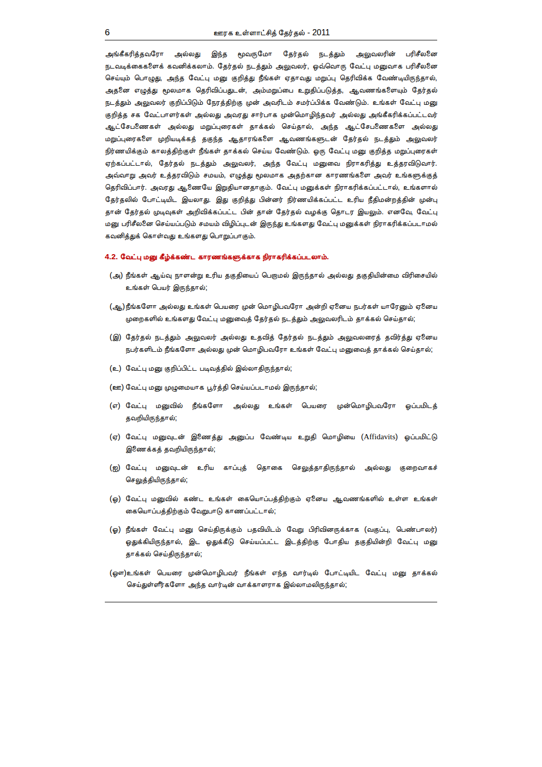6
ஊரக உள்ளாட்சித் தேர்தல் - 2011
அங்கீகரித்தவரோ அல்லது இந்த மூவருமோ தேர்தல் நடத்தும் அலுவலரின் பரிசீலனை நடவடிக்கைகளைக் கவனிக்கலாம். தேர்தல் நடத்தும் அலுவலர், ஒவ்வொரு வேட்பு மனுவாக பரிசீலனை செய்யும் பொழுது, அந்த வேட்பு மனு குறித்து நீங்கள் ஏதாவது மறுப்பு தெரிவிக்க வேண்டியிருந்தால், அதனை எழுத்து மூலமாக தெரிவிப்பதுடன், அம்மறுப்பை உறுதிப்படுத்த, ஆவணங்களையும் தேர்தல் நடத்தும் அலுவலர் குறிப்பிடும் நேரத்திற்கு முன் அவரிடம் சமர்ப்பிக்க வேண்டும். உங்கள் வேட்பு மனு குறித்த சக வேட்பாளர்கள் அல்லது அவரது சார்பாக முன்மொழிந்தவர் அல்லது அங்கீகரிக்கப்பட்டவர் ஆட்சேபணைகள் அல்லது மறுப்புரைகள் தாக்கல் செய்தால், அந்த ஆட்சேபணைகளை அல்லது மறுப்புரைகளை முறியடிக்கத் தகுந்த ஆதாரங்களை ஆவணங்களுடன் தேர்தல் நடத்தும் அலுவலர் நிர்ணயிக்கும் காலத்திற்குள் நீங்கள் தாக்கல் செய்ய வேண்டும். ஒரு வேட்பு மனு குறித்த மறுப்புரைகள் ஏற்கப்பட்டால், தேர்தல் நடத்தும் அலுவலர், அந்த வேட்பு மனுவை நிராகரித்து உத்தரவிடுவார். அவ்வாறு அவர் உத்தரவிடும் சமயம், எழுத்து மூலமாக அதற்கான காரணங்களை அவர் உங்களுக்குத் தெரிவிப்பார். அவரது ஆணையே இறுதியானதாகும். வேட்பு மனுக்கள் நிராகரிக்கப்பட்டால், உங்களால் தேர்தலில் போட்டியிட இயலாது. இது குறித்து பின்னர் நிர்ணயிக்கப்பட்ட உரிய நீதிமன்றத்தின் முன்பு தான் தேர்தல் முடிவுகள் அறிவிக்கப்பட்ட பின் தான் தேர்தல் வழக்கு தொடர இயலும். எனவே, வேட்பு மனு பரிசீலனை செய்யப்படும் சமயம் விழிப்புடன் இருந்து உங்களது வேட்பு மனுக்கள் நிராகரிக்கப்படாமல் கவனித்துக் கொள்வது உங்களது பொறுப்பாகும்.
4.2. வேட்பு மனு கீழ்க்கண்ட காரணங்களுக்காக நிராகரிக்கப்படலாம்.
(அ) நீங்கள் ஆய்வு நாளன்று உரிய தகுதியைப் பெறாமல் இருந்தால் அல்லது தகுதியின்மை விரிசையில் உங்கள் பெயர் இருந்தால்;
(ஆ) நீங்களோ அல்லது உங்கள் பெயரை முன் மொழிபவரோ அன்றி ஏனைய நபர்கள் யாரேனும் ஏனைய முறைகளில் உங்களது வேட்பு மனுவைத் தேர்தல் நடத்தும் அலுவலரிடம் தாக்கல் செய்தால்;
(இ) தேர்தல் நடத்தும் அலுவலர் அல்லது உதவித் தேர்தல் நடத்தும் அலுவலரைத் தவிர்த்து ஏனைய நபர்களிடம் நீங்களோ அல்லது முன் மொழிபவரோ உங்கள் வேட்பு மனுவைத் தாக்கல் செய்தால்;
(உ) வேட்பு மனு குறிப்பிட்ட படிவத்தில் இல்லாதிருந்தால்;
(ஊ) வேட்பு மனு முழுமையாக பூர்த்தி செய்யப்படாமல் இருந்தால்;
(எ) வேட்பு மனுவில் நீங்களோ அல்லது உங்கள் பெயரை முன்மொழிபவரோ ஒப்பமிடத் தவறியிருந்தால்;
(ஏ) வேட்பு மனுவுடன் இணைத்து அனுப்ப வேண்டிய உறுதி மொழியை (Affidavits) ஒப்பமிட்டு இணைக்கத் தவறியிருந்தால்;
(ஐ) வேட்பு மனுவுடன் உரிய காப்புத் தொகை செலுத்தாதிருந்தால் அல்லது குறைவாகச் செலுத்தியிருந்தால்;
(ஒ) வேட்பு மனுவில் கண்ட உங்கள் கையொப்பத்திற்கும் ஏனைய ஆவணங்களில் உள்ள உங்கள் கையொப்பத்திற்கும் வேறுபாடு காணப்பட்டால்;
(ஓ) நீங்கள் வேட்பு மனு செய்திருக்கும் பதவியிடம் வேறு பிரிவினருக்காக (வகுப்பு, பெண்பாலர்) ஒதுக்கியிருந்தால், இட ஒதுக்கீடு செய்யப்பட்ட இடத்திற்கு போதிய தகுதியின்றி வேட்பு மனு தாக்கல் செய்திருந்தால்;
(ஔ) உங்கள் பெயரை முன்மொழிபவர் நீங்கள் எந்த வார்டில் போட்டியிட வேட்பு மனு தாக்கல் செய்துள்ளீர்களோ அந்த வார்டின் வாக்காளராக இல்லாமலிருந்தால்;